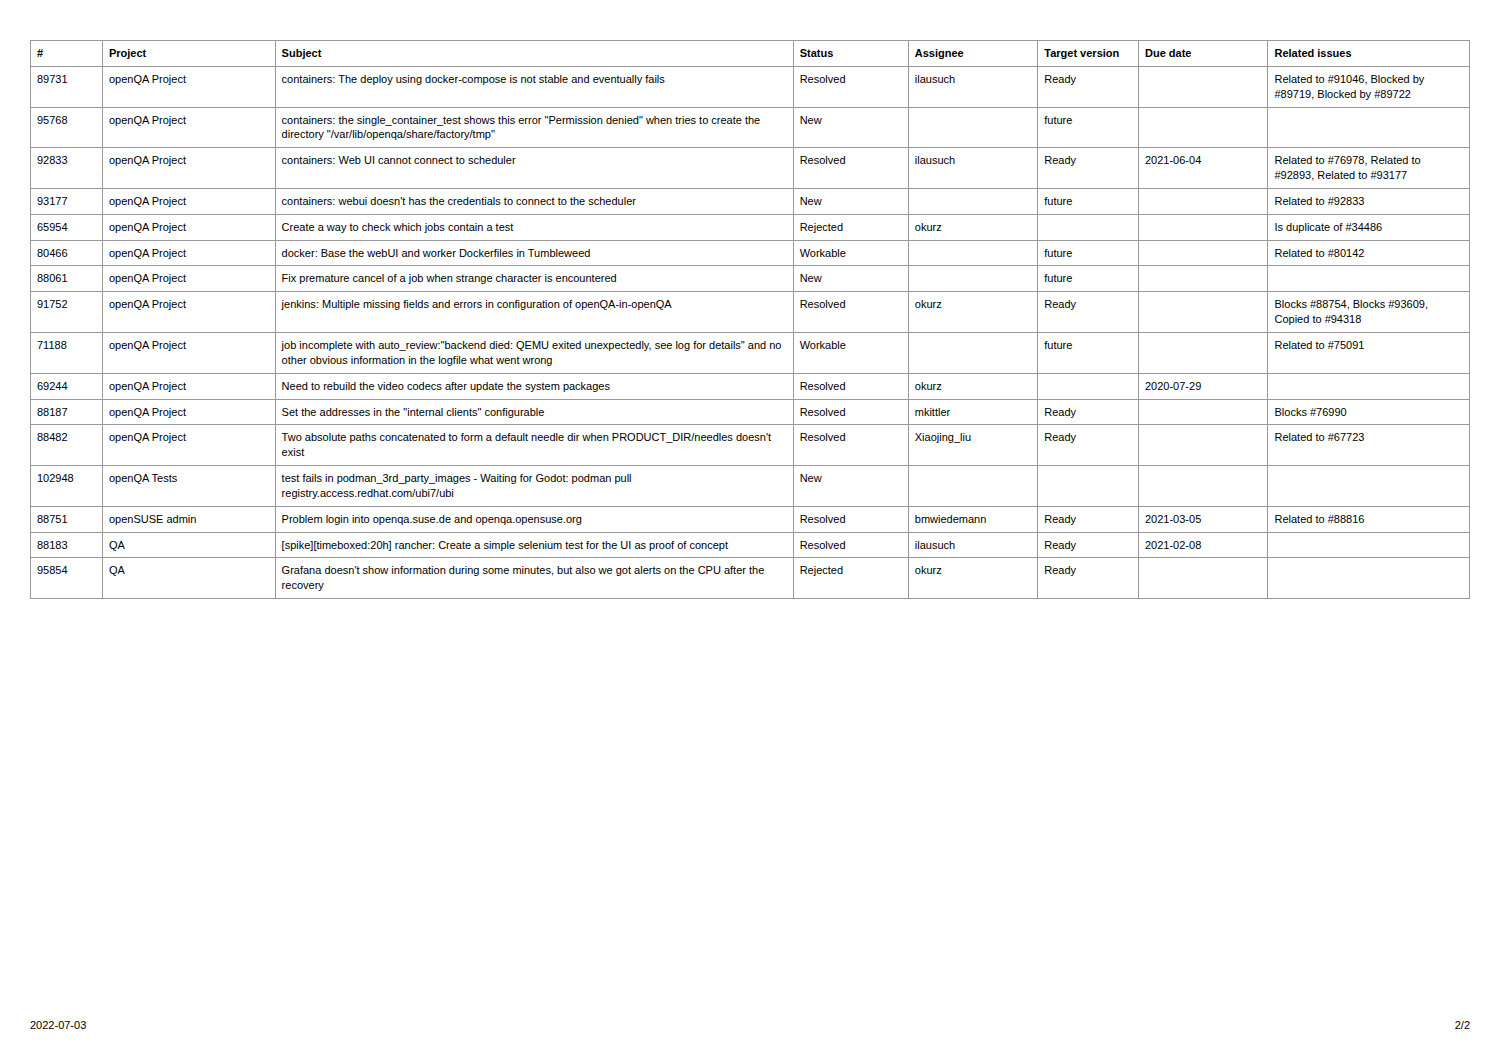| # | Project | Subject | Status | Assignee | Target version | Due date | Related issues |
| --- | --- | --- | --- | --- | --- | --- | --- |
| 89731 | openQA Project | containers: The deploy using docker-compose is not stable and eventually fails | Resolved | ilausuch | Ready | | Related to #91046, Blocked by #89719, Blocked by #89722 |
| 95768 | openQA Project | containers: the single_container_test shows this error "Permission denied" when tries to create the directory "/var/lib/openqa/share/factory/tmp" | New | | future | | |
| 92833 | openQA Project | containers: Web UI cannot connect to scheduler | Resolved | ilausuch | Ready | 2021-06-04 | Related to #76978, Related to #92893, Related to #93177 |
| 93177 | openQA Project | containers: webui doesn't has the credentials to connect to the scheduler | New | | future | | Related to #92833 |
| 65954 | openQA Project | Create a way to check which jobs contain a test | Rejected | okurz | | | Is duplicate of #34486 |
| 80466 | openQA Project | docker: Base the webUI and worker Dockerfiles in Tumbleweed | Workable | | future | | Related to #80142 |
| 88061 | openQA Project | Fix premature cancel of a job when strange character is encountered | New | | future | | |
| 91752 | openQA Project | jenkins: Multiple missing fields and errors in configuration of openQA-in-openQA | Resolved | okurz | Ready | | Blocks #88754, Blocks #93609, Copied to #94318 |
| 71188 | openQA Project | job incomplete with auto_review:"backend died: QEMU exited unexpectedly, see log for details" and no other obvious information in the logfile what went wrong | Workable | | future | | Related to #75091 |
| 69244 | openQA Project | Need to rebuild the video codecs after update the system packages | Resolved | okurz | | 2020-07-29 | |
| 88187 | openQA Project | Set the addresses in the "internal clients" configurable | Resolved | mkittler | Ready | | Blocks #76990 |
| 88482 | openQA Project | Two absolute paths concatenated to form a default needle dir when PRODUCT_DIR/needles doesn't exist | Resolved | Xiaojing_liu | Ready | | Related to #67723 |
| 102948 | openQA Tests | test fails in podman_3rd_party_images - Waiting for Godot: podman pull registry.access.redhat.com/ubi7/ubi | New | | | | |
| 88751 | openSUSE admin | Problem login into openqa.suse.de and openqa.opensuse.org | Resolved | bmwiedemann | Ready | 2021-03-05 | Related to #88816 |
| 88183 | QA | [spike][timeboxed:20h] rancher: Create a simple selenium test for the UI as proof of concept | Resolved | ilausuch | Ready | 2021-02-08 | |
| 95854 | QA | Grafana doesn't show information during some minutes, but also we got alerts on the CPU after the recovery | Rejected | okurz | Ready | | |
2022-07-03 2/2